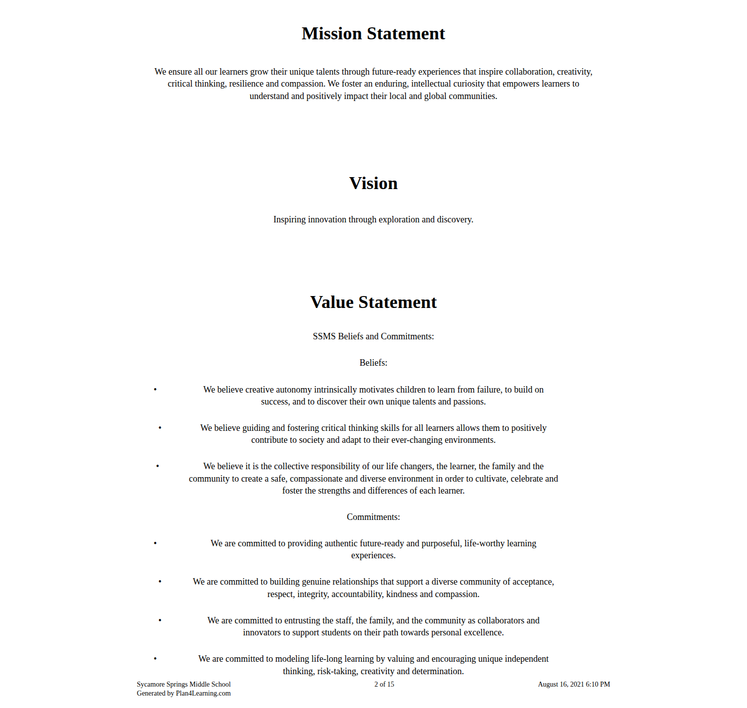Mission Statement
We ensure all our learners grow their unique talents through future-ready experiences that inspire collaboration, creativity, critical thinking, resilience and compassion. We foster an enduring, intellectual curiosity that empowers learners to understand and positively impact their local and global communities.
Vision
Inspiring innovation through exploration and discovery.
Value Statement
SSMS Beliefs and Commitments:
Beliefs:
•We believe creative autonomy intrinsically motivates children to learn from failure, to build on success, and to discover their own unique talents and passions.
•We believe guiding and fostering critical thinking skills for all learners allows them to positively contribute to society and adapt to their ever-changing environments.
•We believe it is the collective responsibility of our life changers, the learner, the family and the community to create a safe, compassionate and diverse environment in order to cultivate, celebrate and foster the strengths and differences of each learner.
Commitments:
•We are committed to providing authentic future-ready and purposeful, life-worthy learning experiences.
•We are committed to building genuine relationships that support a diverse community of acceptance, respect, integrity, accountability, kindness and compassion.
•We are committed to entrusting the staff, the family, and the community as collaborators and innovators to support students on their path towards personal excellence.
•We are committed to modeling life-long learning by valuing and encouraging unique independent thinking, risk-taking, creativity and determination.
Sycamore Springs Middle School
Generated by Plan4Learning.com
August 16, 2021 6:10 PM
2 of 15